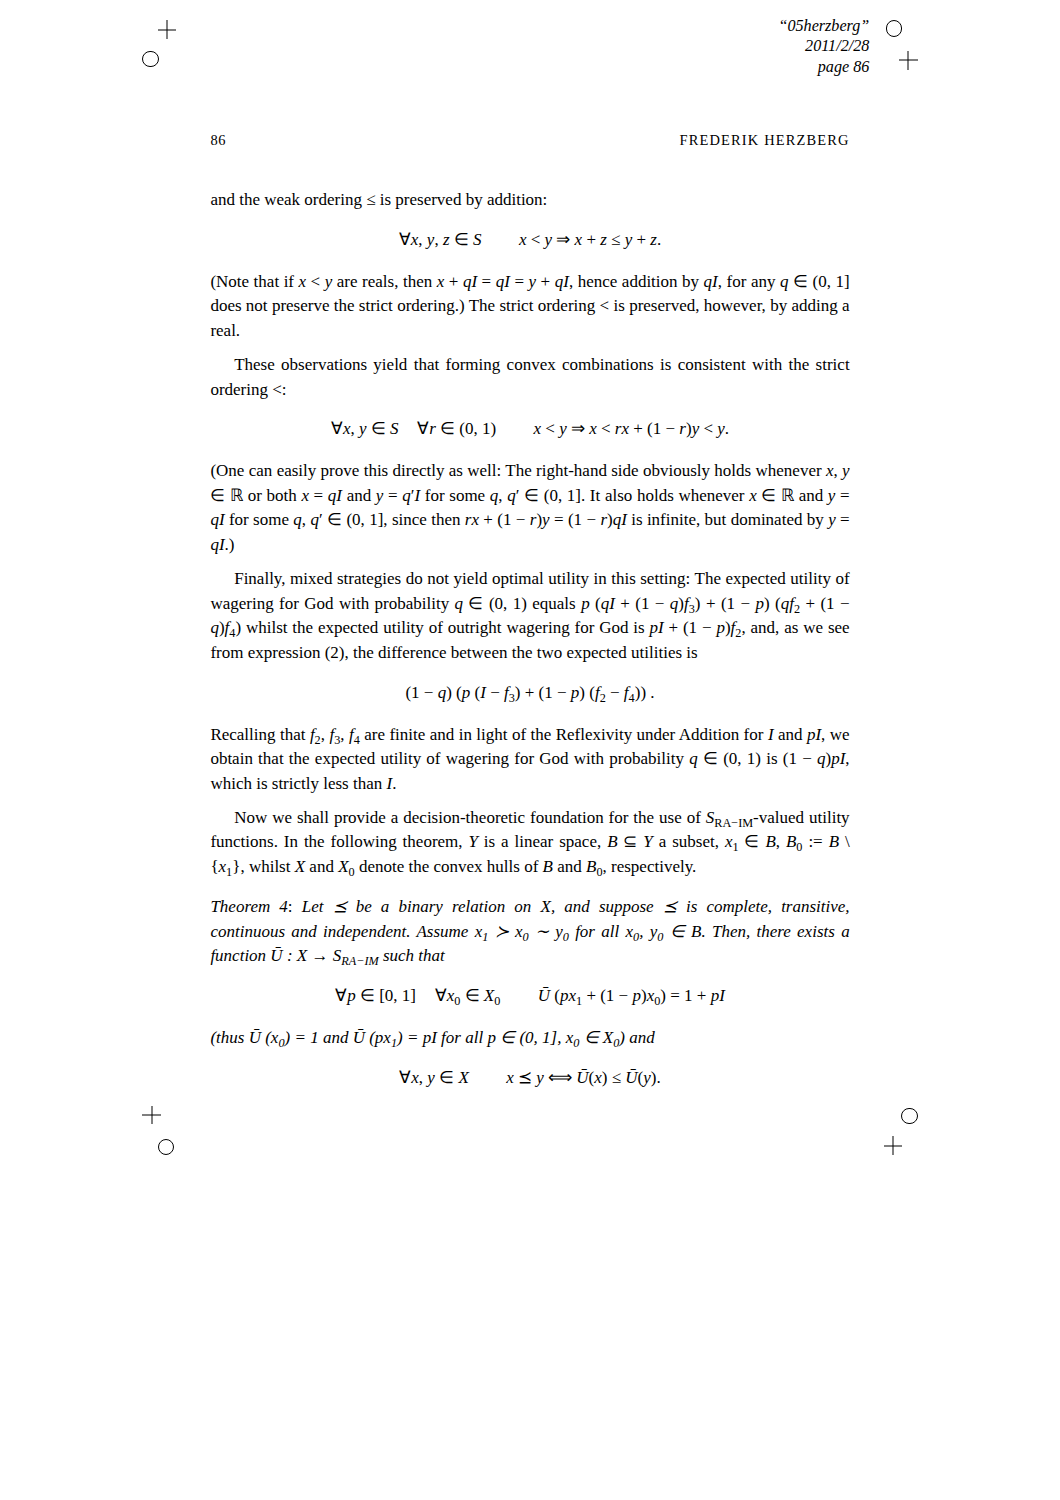“05herzberg”
2011/2/28
page 86
86 FREDERIK HERZBERG
and the weak ordering ≤ is preserved by addition:
∀x, y, z ∈ S x < y ⇒ x + z ≤ y + z.
(Note that if x < y are reals, then x + qI = qI = y + qI, hence addition by qI, for any q ∈ (0, 1] does not preserve the strict ordering.) The strict ordering < is preserved, however, by adding a real.
These observations yield that forming convex combinations is consistent with the strict ordering <:
∀x, y ∈ S ∀r ∈ (0, 1) x < y ⇒ x < rx + (1 − r)y < y.
(One can easily prove this directly as well: The right-hand side obviously holds whenever x, y ∈ ℝ or both x = qI and y = q′I for some q, q′ ∈ (0, 1]. It also holds whenever x ∈ ℝ and y = qI for some q, q′ ∈ (0, 1], since then rx + (1 − r)y = (1 − r)qI is infinite, but dominated by y = qI.)
Finally, mixed strategies do not yield optimal utility in this setting: The expected utility of wagering for God with probability q ∈ (0, 1) equals p (qI + (1 − q)f3) + (1 − p) (qf2 + (1 − q)f4) whilst the expected utility of outright wagering for God is pI + (1 − p)f2, and, as we see from expression (2), the difference between the two expected utilities is
(1 − q) (p (I − f3) + (1 − p) (f2 − f4)) .
Recalling that f2, f3, f4 are finite and in light of the Reflexivity under Addition for I and pI, we obtain that the expected utility of wagering for God with probability q ∈ (0, 1) is (1 − q)pI, which is strictly less than I.
Now we shall provide a decision-theoretic foundation for the use of SRA−IM-valued utility functions. In the following theorem, Y is a linear space, B ⊆ Y a subset, x1 ∈ B, B0 := B \ {x1}, whilst X and X0 denote the convex hulls of B and B0, respectively.
Theorem 4: Let ⪯ be a binary relation on X, and suppose ⪯ is complete, transitive, continuous and independent. Assume x1 ≻ x0 ∼ y0 for all x0, y0 ∈ B. Then, there exists a function Ū : X → SRA−IM such that
∀p ∈ [0, 1] ∀x0 ∈ X0 Ū (px1 + (1 − p)x0) = 1 + pI
(thus Ū (x0) = 1 and Ū (px1) = pI for all p ∈ (0, 1], x0 ∈ X0) and
∀x, y ∈ X x ⪯ y ⟺ Ū(x) ≤ Ū(y).